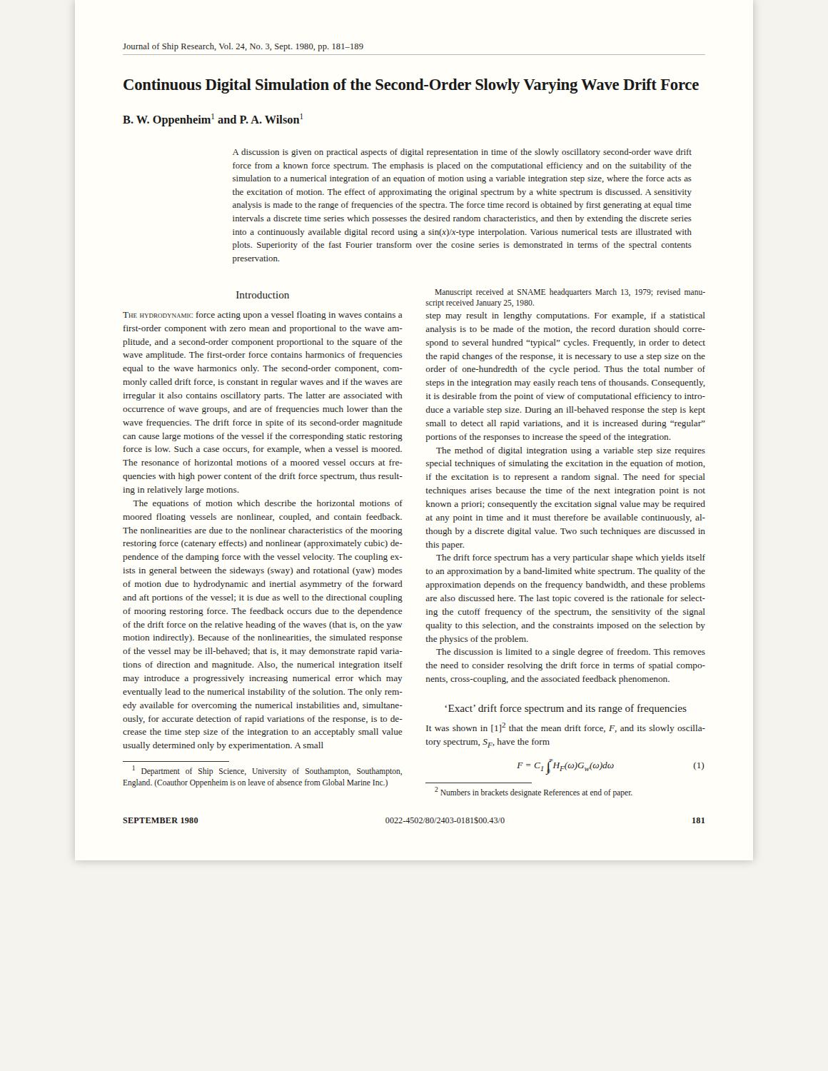Journal of Ship Research, Vol. 24, No. 3, Sept. 1980, pp. 181–189
Continuous Digital Simulation of the Second-Order Slowly Varying Wave Drift Force
B. W. Oppenheim1 and P. A. Wilson1
A discussion is given on practical aspects of digital representation in time of the slowly oscillatory second-order wave drift force from a known force spectrum. The emphasis is placed on the computational efficiency and on the suitability of the simulation to a numerical integration of an equation of motion using a variable integration step size, where the force acts as the excitation of motion. The effect of approximating the original spectrum by a white spectrum is discussed. A sensitivity analysis is made to the range of frequencies of the spectra. The force time record is obtained by first generating at equal time intervals a discrete time series which possesses the desired random characteristics, and then by extending the discrete series into a continuously available digital record using a sin(x)/x-type interpolation. Various numerical tests are illustrated with plots. Superiority of the fast Fourier transform over the cosine series is demonstrated in terms of the spectral contents preservation.
Introduction
The hydrodynamic force acting upon a vessel floating in waves contains a first-order component with zero mean and proportional to the wave amplitude, and a second-order component proportional to the square of the wave amplitude. The first-order force contains harmonics of frequencies equal to the wave harmonics only. The second-order component, commonly called drift force, is constant in regular waves and if the waves are irregular it also contains oscillatory parts. The latter are associated with occurrence of wave groups, and are of frequencies much lower than the wave frequencies. The drift force in spite of its second-order magnitude can cause large motions of the vessel if the corresponding static restoring force is low. Such a case occurs, for example, when a vessel is moored. The resonance of horizontal motions of a moored vessel occurs at frequencies with high power content of the drift force spectrum, thus resulting in relatively large motions.
The equations of motion which describe the horizontal motions of moored floating vessels are nonlinear, coupled, and contain feedback. The nonlinearities are due to the nonlinear characteristics of the mooring restoring force (catenary effects) and nonlinear (approximately cubic) dependence of the damping force with the vessel velocity. The coupling exists in general between the sideways (sway) and rotational (yaw) modes of motion due to hydrodynamic and inertial asymmetry of the forward and aft portions of the vessel; it is due as well to the directional coupling of mooring restoring force. The feedback occurs due to the dependence of the drift force on the relative heading of the waves (that is, on the yaw motion indirectly). Because of the nonlinearities, the simulated response of the vessel may be ill-behaved; that is, it may demonstrate rapid variations of direction and magnitude. Also, the numerical integration itself may introduce a progressively increasing numerical error which may eventually lead to the numerical instability of the solution. The only remedy available for overcoming the numerical instabilities and, simultaneously, for accurate detection of rapid variations of the response, is to decrease the time step size of the integration to an acceptably small value usually determined only by experimentation. A small
1 Department of Ship Science, University of Southampton, Southampton, England. (Coauthor Oppenheim is on leave of absence from Global Marine Inc.)
Manuscript received at SNAME headquarters March 13, 1979; revised manuscript received January 25, 1980.
step may result in lengthy computations. For example, if a statistical analysis is to be made of the motion, the record duration should correspond to several hundred “typical” cycles. Frequently, in order to detect the rapid changes of the response, it is necessary to use a step size on the order of one-hundredth of the cycle period. Thus the total number of steps in the integration may easily reach tens of thousands. Consequently, it is desirable from the point of view of computational efficiency to introduce a variable step size. During an ill-behaved response the step is kept small to detect all rapid variations, and it is increased during “regular” portions of the responses to increase the speed of the integration.
The method of digital integration using a variable step size requires special techniques of simulating the excitation in the equation of motion, if the excitation is to represent a random signal. The need for special techniques arises because the time of the next integration point is not known a priori; consequently the excitation signal value may be required at any point in time and it must therefore be available continuously, although by a discrete digital value. Two such techniques are discussed in this paper.
The drift force spectrum has a very particular shape which yields itself to an approximation by a band-limited white spectrum. The quality of the approximation depends on the frequency bandwidth, and these problems are also discussed here. The last topic covered is the rationale for selecting the cutoff frequency of the spectrum, the sensitivity of the signal quality to this selection, and the constraints imposed on the selection by the physics of the problem.
The discussion is limited to a single degree of freedom. This removes the need to consider resolving the drift force in terms of spatial components, cross-coupling, and the associated feedback phenomenon.
‘Exact’ drift force spectrum and its range of frequencies
It was shown in [1]2 that the mean drift force, F, and its slowly oscillatory spectrum, SF, have the form
F = C1 ∫∞0 HF(ω)Gw(ω)dω (1)
2 Numbers in brackets designate References at end of paper.
SEPTEMBER 1980 0022-4502/80/2403-0181$00.43/0 181